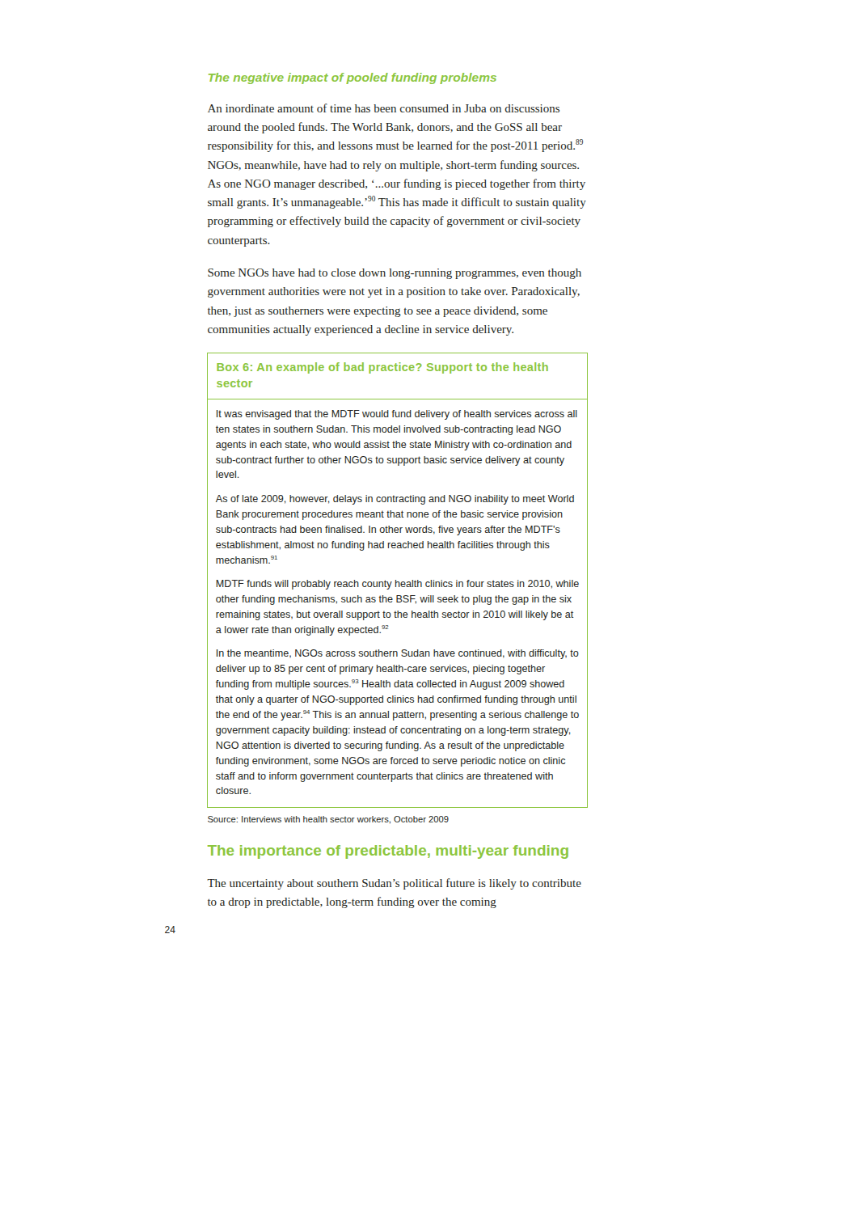The negative impact of pooled funding problems
An inordinate amount of time has been consumed in Juba on discussions around the pooled funds. The World Bank, donors, and the GoSS all bear responsibility for this, and lessons must be learned for the post-2011 period.89 NGOs, meanwhile, have had to rely on multiple, short-term funding sources. As one NGO manager described, ‘...our funding is pieced together from thirty small grants. It’s unmanageable.’90 This has made it difficult to sustain quality programming or effectively build the capacity of government or civil-society counterparts.
Some NGOs have had to close down long-running programmes, even though government authorities were not yet in a position to take over. Paradoxically, then, just as southerners were expecting to see a peace dividend, some communities actually experienced a decline in service delivery.
Box 6: An example of bad practice? Support to the health sector
It was envisaged that the MDTF would fund delivery of health services across all ten states in southern Sudan. This model involved sub-contracting lead NGO agents in each state, who would assist the state Ministry with co-ordination and sub-contract further to other NGOs to support basic service delivery at county level.
As of late 2009, however, delays in contracting and NGO inability to meet World Bank procurement procedures meant that none of the basic service provision sub-contracts had been finalised. In other words, five years after the MDTF's establishment, almost no funding had reached health facilities through this mechanism.91
MDTF funds will probably reach county health clinics in four states in 2010, while other funding mechanisms, such as the BSF, will seek to plug the gap in the six remaining states, but overall support to the health sector in 2010 will likely be at a lower rate than originally expected.92
In the meantime, NGOs across southern Sudan have continued, with difficulty, to deliver up to 85 per cent of primary health-care services, piecing together funding from multiple sources.93 Health data collected in August 2009 showed that only a quarter of NGO-supported clinics had confirmed funding through until the end of the year.94 This is an annual pattern, presenting a serious challenge to government capacity building: instead of concentrating on a long-term strategy, NGO attention is diverted to securing funding. As a result of the unpredictable funding environment, some NGOs are forced to serve periodic notice on clinic staff and to inform government counterparts that clinics are threatened with closure.
Source: Interviews with health sector workers, October 2009
The importance of predictable, multi-year funding
The uncertainty about southern Sudan’s political future is likely to contribute to a drop in predictable, long-term funding over the coming
24